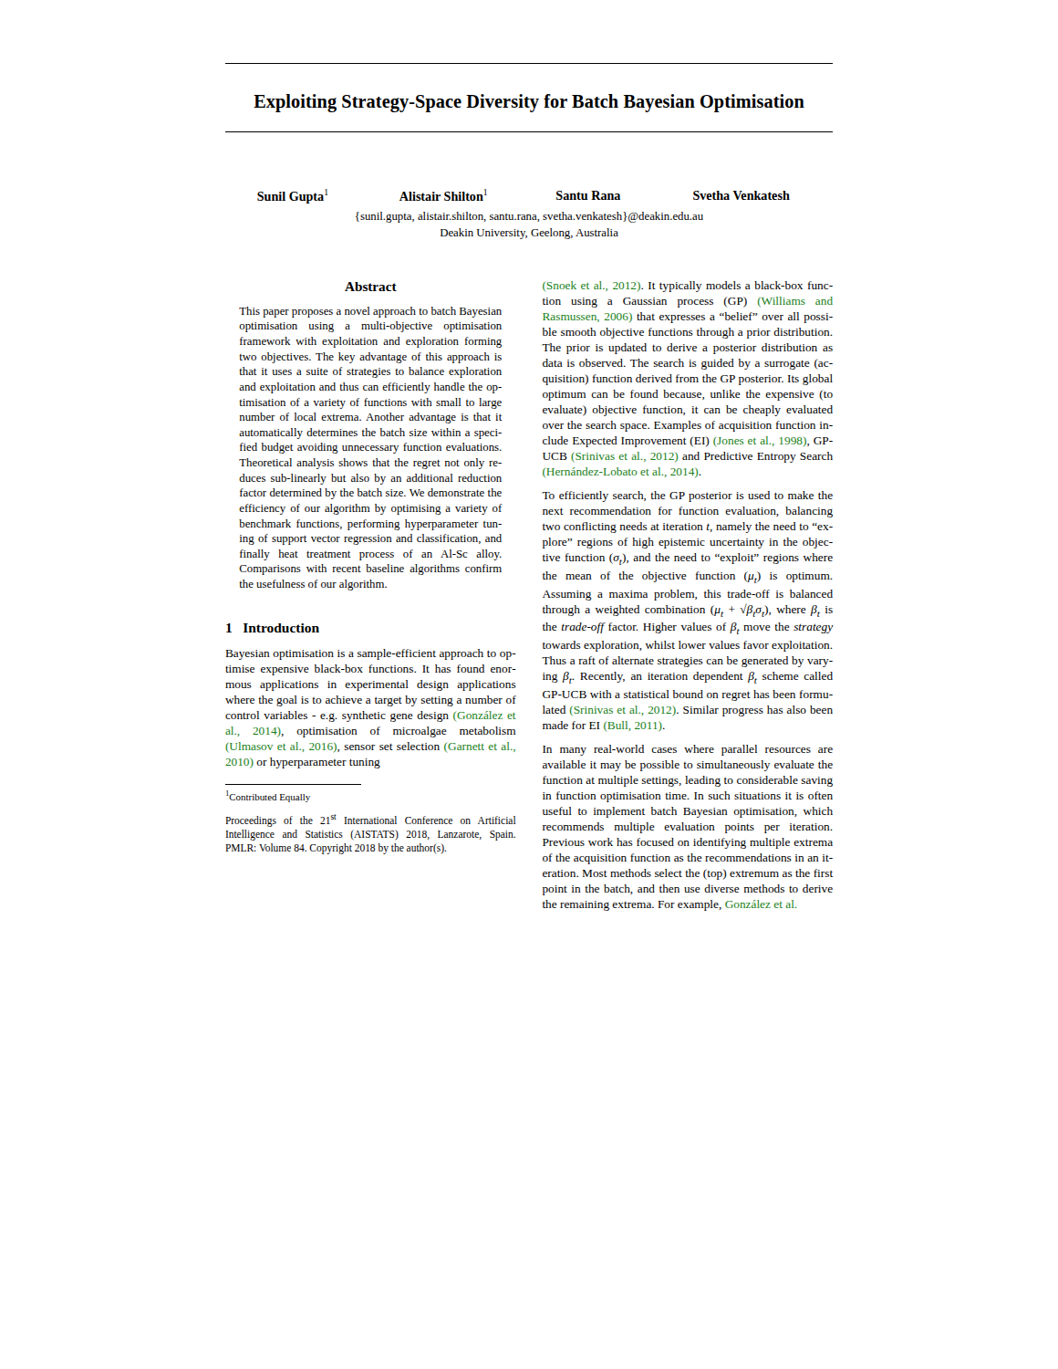Exploiting Strategy-Space Diversity for Batch Bayesian Optimisation
| Sunil Gupta 1 | Alistair Shilton 1 | Santu Rana | Svetha Venkatesh |
{sunil.gupta, alistair.shilton, santu.rana, svetha.venkatesh}@deakin.edu.au
Deakin University, Geelong, Australia
Abstract
This paper proposes a novel approach to batch Bayesian optimisation using a multi-objective optimisation framework with exploitation and exploration forming two objectives. The key advantage of this approach is that it uses a suite of strategies to balance exploration and exploitation and thus can efficiently handle the optimisation of a variety of functions with small to large number of local extrema. Another advantage is that it automatically determines the batch size within a specified budget avoiding unnecessary function evaluations. Theoretical analysis shows that the regret not only reduces sub-linearly but also by an additional reduction factor determined by the batch size. We demonstrate the efficiency of our algorithm by optimising a variety of benchmark functions, performing hyperparameter tuning of support vector regression and classification, and finally heat treatment process of an Al-Sc alloy. Comparisons with recent baseline algorithms confirm the usefulness of our algorithm.
1 Introduction
Bayesian optimisation is a sample-efficient approach to optimise expensive black-box functions. It has found enormous applications in experimental design applications where the goal is to achieve a target by setting a number of control variables - e.g. synthetic gene design (González et al., 2014), optimisation of microalgae metabolism (Ulmasov et al., 2016), sensor set selection (Garnett et al., 2010) or hyperparameter tuning
1Contributed Equally
Proceedings of the 21st International Conference on Artificial Intelligence and Statistics (AISTATS) 2018, Lanzarote, Spain. PMLR: Volume 84. Copyright 2018 by the author(s).
(Snoek et al., 2012). It typically models a black-box function using a Gaussian process (GP) (Williams and Rasmussen, 2006) that expresses a “belief” over all possible smooth objective functions through a prior distribution. The prior is updated to derive a posterior distribution as data is observed. The search is guided by a surrogate (acquisition) function derived from the GP posterior. Its global optimum can be found because, unlike the expensive (to evaluate) objective function, it can be cheaply evaluated over the search space. Examples of acquisition function include Expected Improvement (EI) (Jones et al., 1998), GP-UCB (Srinivas et al., 2012) and Predictive Entropy Search (Hernández-Lobato et al., 2014).
To efficiently search, the GP posterior is used to make the next recommendation for function evaluation, balancing two conflicting needs at iteration t, namely the need to “explore” regions of high epistemic uncertainty in the objective function (σt), and the need to “exploit” regions where the mean of the objective function (μt) is optimum. Assuming a maxima problem, this trade-off is balanced through a weighted combination (μt + √βt σt), where βt is the trade-off factor. Higher values of βt move the strategy towards exploration, whilst lower values favor exploitation. Thus a raft of alternate strategies can be generated by varying βt. Recently, an iteration dependent βt scheme called GP-UCB with a statistical bound on regret has been formulated (Srinivas et al., 2012). Similar progress has also been made for EI (Bull, 2011).
In many real-world cases where parallel resources are available it may be possible to simultaneously evaluate the function at multiple settings, leading to considerable saving in function optimisation time. In such situations it is often useful to implement batch Bayesian optimisation, which recommends multiple evaluation points per iteration. Previous work has focused on identifying multiple extrema of the acquisition function as the recommendations in an iteration. Most methods select the (top) extremum as the first point in the batch, and then use diverse methods to derive the remaining extrema. For example, González et al.